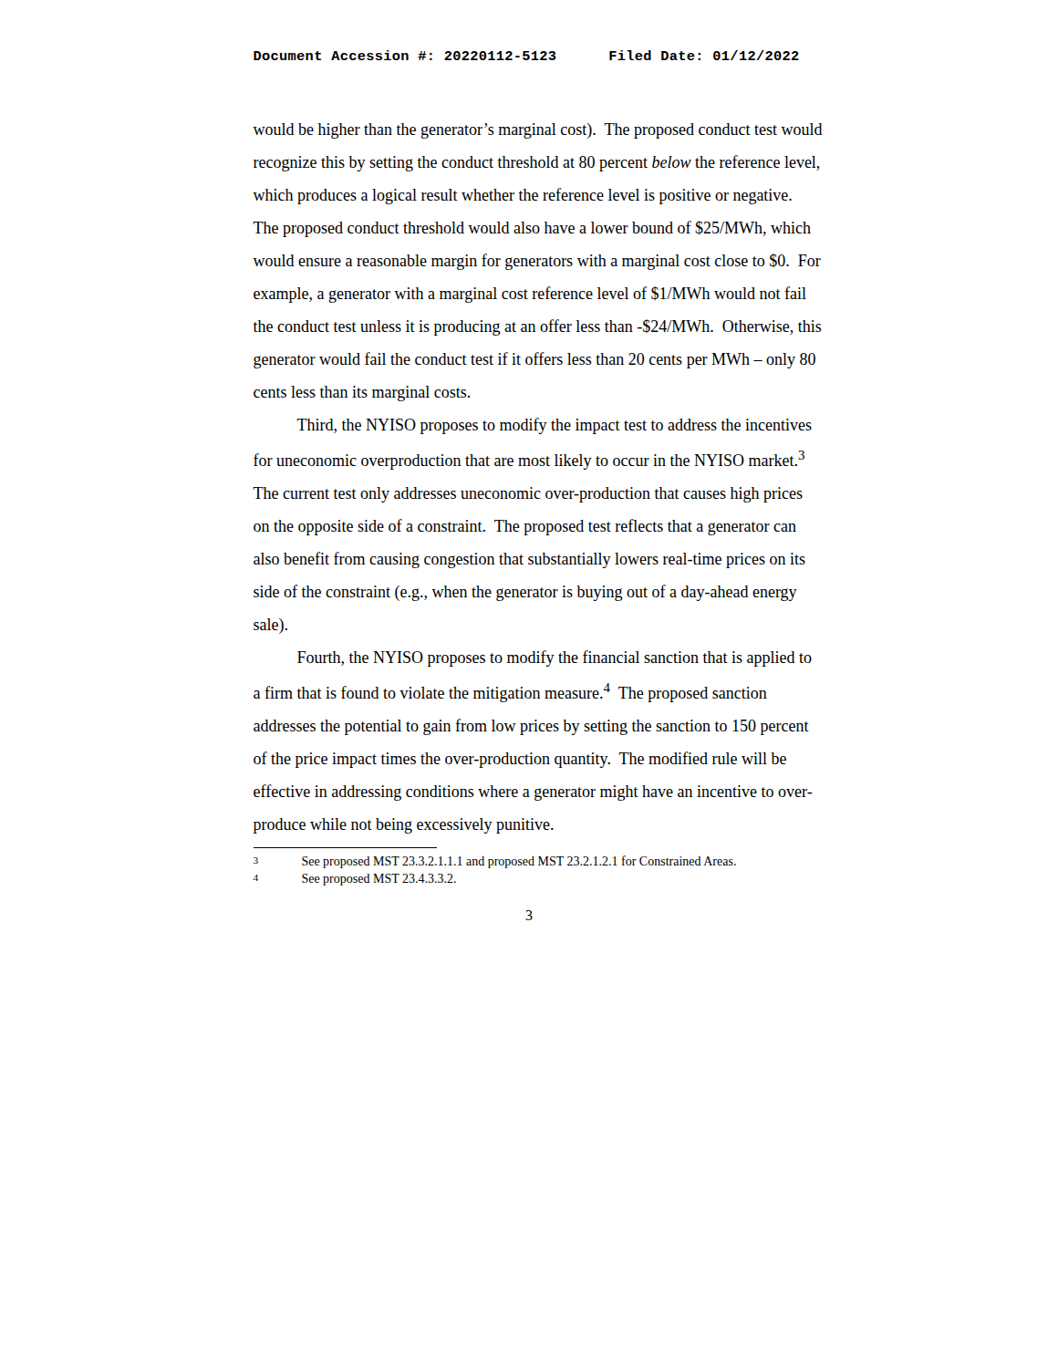Document Accession #: 20220112-5123 Filed Date: 01/12/2022
would be higher than the generator’s marginal cost). The proposed conduct test would recognize this by setting the conduct threshold at 80 percent below the reference level, which produces a logical result whether the reference level is positive or negative. The proposed conduct threshold would also have a lower bound of $25/MWh, which would ensure a reasonable margin for generators with a marginal cost close to $0. For example, a generator with a marginal cost reference level of $1/MWh would not fail the conduct test unless it is producing at an offer less than -$24/MWh. Otherwise, this generator would fail the conduct test if it offers less than 20 cents per MWh – only 80 cents less than its marginal costs.
Third, the NYISO proposes to modify the impact test to address the incentives for uneconomic overproduction that are most likely to occur in the NYISO market.3 The current test only addresses uneconomic over-production that causes high prices on the opposite side of a constraint. The proposed test reflects that a generator can also benefit from causing congestion that substantially lowers real-time prices on its side of the constraint (e.g., when the generator is buying out of a day-ahead energy sale).
Fourth, the NYISO proposes to modify the financial sanction that is applied to a firm that is found to violate the mitigation measure.4 The proposed sanction addresses the potential to gain from low prices by setting the sanction to 150 percent of the price impact times the over-production quantity. The modified rule will be effective in addressing conditions where a generator might have an incentive to over-produce while not being excessively punitive.
| 3 | See proposed MST 23.3.2.1.1.1 and proposed MST 23.2.1.2.1 for Constrained Areas. |
| 4 | See proposed MST 23.4.3.3.2. |
3